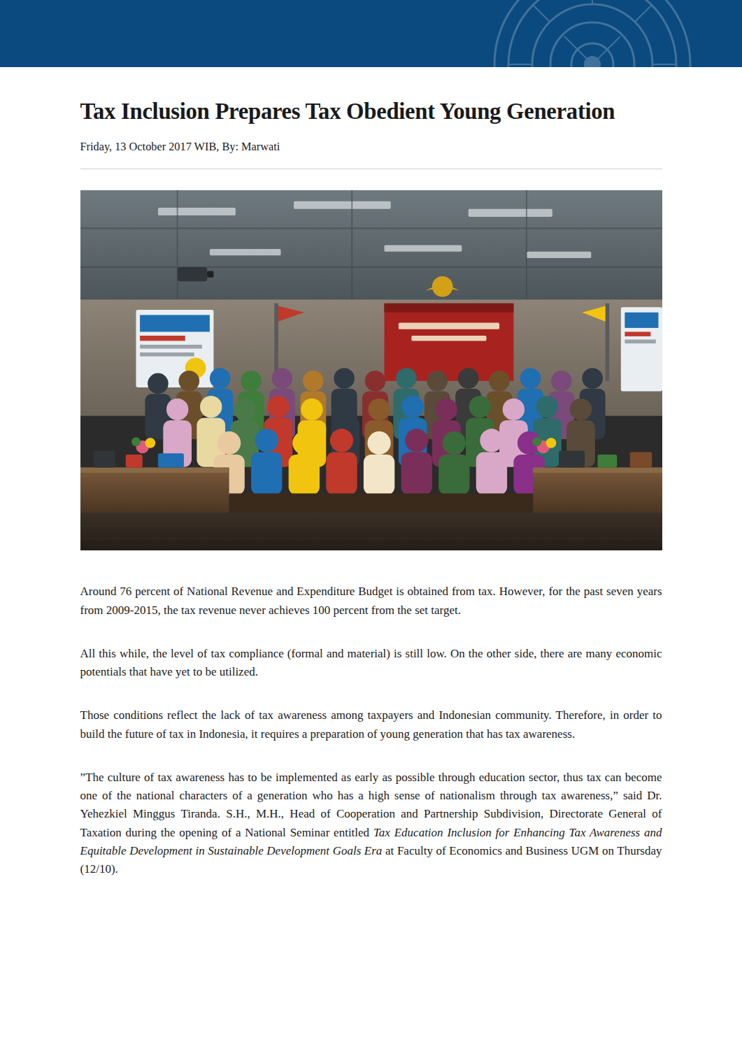UGM
Tax Inclusion Prepares Tax Obedient Young Generation
Friday, 13 October 2017 WIB, By: Marwati
Around 76 percent of National Revenue and Expenditure Budget is obtained from tax. However, for the past seven years from 2009-2015, the tax revenue never achieves 100 percent from the set target.
All this while, the level of tax compliance (formal and material) is still low. On the other side, there are many economic potentials that have yet to be utilized.
Those conditions reflect the lack of tax awareness among taxpayers and Indonesian community. Therefore, in order to build the future of tax in Indonesia, it requires a preparation of young generation that has tax awareness.
”The culture of tax awareness has to be implemented as early as possible through education sector, thus tax can become one of the national characters of a generation who has a high sense of nationalism through tax awareness,” said Dr. Yehezkiel Minggus Tiranda. S.H., M.H., Head of Cooperation and Partnership Subdivision, Directorate General of Taxation during the opening of a National Seminar entitled Tax Education Inclusion for Enhancing Tax Awareness and Equitable Development in Sustainable Development Goals Era at Faculty of Economics and Business UGM on Thursday (12/10).